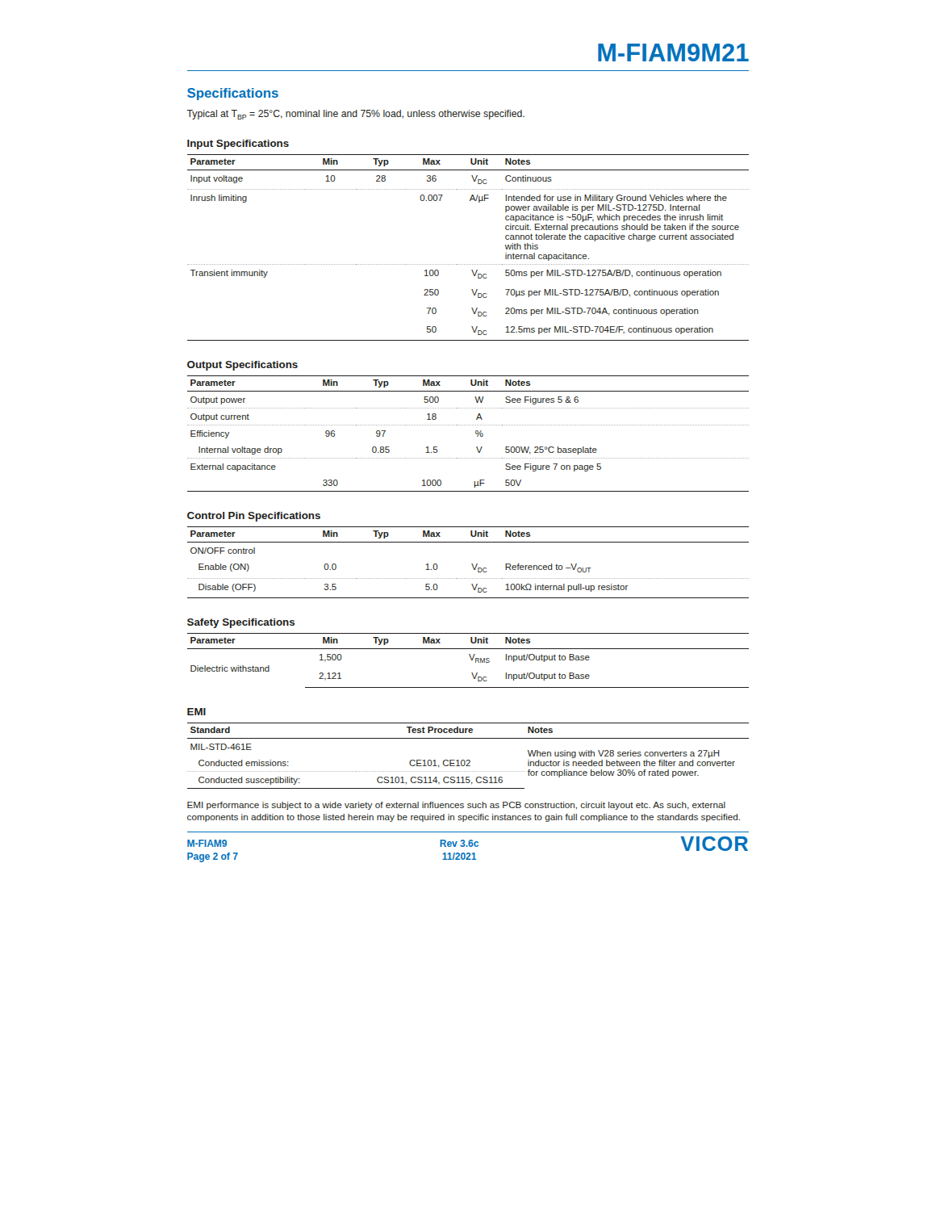M-FIAM9M21
Specifications
Typical at TBP = 25°C, nominal line and 75% load, unless otherwise specified.
Input Specifications
| Parameter | Min | Typ | Max | Unit | Notes |
| --- | --- | --- | --- | --- | --- |
| Input voltage | 10 | 28 | 36 | V DC | Continuous |
| Inrush limiting | | | 0.007 | A/µF | Intended for use in Military Ground Vehicles where the power available is per MIL-STD-1275D. Internal capacitance is ~50µF, which precedes the inrush limit circuit. External precautions should be taken if the source cannot tolerate the capacitive charge current associated with this internal capacitance. |
| Transient immunity | | | 100 | V DC | 50ms per MIL-STD-1275A/B/D, continuous operation |
| | | | 250 | V DC | 70µs per MIL-STD-1275A/B/D, continuous operation |
| | | | 70 | V DC | 20ms per MIL-STD-704A, continuous operation |
| | | | 50 | V DC | 12.5ms per MIL-STD-704E/F, continuous operation |
Output Specifications
| Parameter | Min | Typ | Max | Unit | Notes |
| --- | --- | --- | --- | --- | --- |
| Output power | | | 500 | W | See Figures 5 & 6 |
| Output current | | | 18 | A | |
| Efficiency | 96 | 97 | | % | |
| Internal voltage drop | | 0.85 | 1.5 | V | 500W, 25°C baseplate |
| External capacitance | | | | | See Figure 7 on page 5 |
| | 330 | | 1000 | µF | 50V |
Control Pin Specifications
| Parameter | Min | Typ | Max | Unit | Notes |
| --- | --- | --- | --- | --- | --- |
| ON/OFF control | | | | | |
| Enable (ON) | 0.0 | | 1.0 | V DC | Referenced to –V OUT |
| Disable (OFF) | 3.5 | | 5.0 | V DC | 100kΩ internal pull-up resistor |
Safety Specifications
| Parameter | Min | Typ | Max | Unit | Notes |
| --- | --- | --- | --- | --- | --- |
| Dielectric withstand | 1,500 | | | V RMS | Input/Output to Base |
| 2,121 | | | V DC | Input/Output to Base |
EMI
| Standard | Test Procedure | Notes |
| --- | --- | --- |
| MIL-STD-461E | | When using with V28 series converters a 27µH inductor is needed between the filter and converter for compliance below 30% of rated power. |
| Conducted emissions: | CE101, CE102 |
| Conducted susceptibility: | CS101, CS114, CS115, CS116 |
EMI performance is subject to a wide variety of external influences such as PCB construction, circuit layout etc. As such, external components in addition to those listed herein may be required in specific instances to gain full compliance to the standards specified.
M-FIAM9
Page 2 of 7
Rev 3.6c
11/2021
VICOR